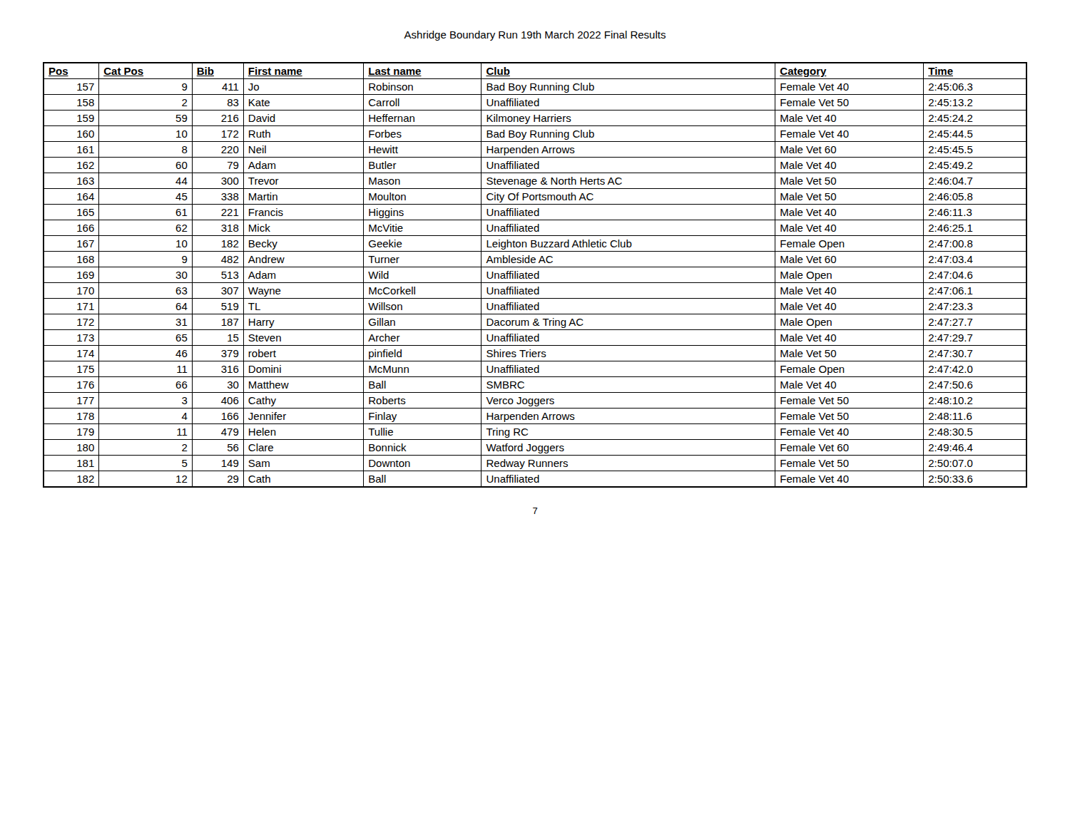Ashridge Boundary Run 19th March 2022 Final Results
| Pos | Cat Pos | Bib | First name | Last name | Club | Category | Time |
| --- | --- | --- | --- | --- | --- | --- | --- |
| 157 | 9 | 411 | Jo | Robinson | Bad Boy Running Club | Female Vet 40 | 2:45:06.3 |
| 158 | 2 | 83 | Kate | Carroll | Unaffiliated | Female Vet 50 | 2:45:13.2 |
| 159 | 59 | 216 | David | Heffernan | Kilmoney Harriers | Male Vet 40 | 2:45:24.2 |
| 160 | 10 | 172 | Ruth | Forbes | Bad Boy Running Club | Female Vet 40 | 2:45:44.5 |
| 161 | 8 | 220 | Neil | Hewitt | Harpenden Arrows | Male Vet 60 | 2:45:45.5 |
| 162 | 60 | 79 | Adam | Butler | Unaffiliated | Male Vet 40 | 2:45:49.2 |
| 163 | 44 | 300 | Trevor | Mason | Stevenage & North Herts AC | Male Vet 50 | 2:46:04.7 |
| 164 | 45 | 338 | Martin | Moulton | City Of Portsmouth AC | Male Vet 50 | 2:46:05.8 |
| 165 | 61 | 221 | Francis | Higgins | Unaffiliated | Male Vet 40 | 2:46:11.3 |
| 166 | 62 | 318 | Mick | McVitie | Unaffiliated | Male Vet 40 | 2:46:25.1 |
| 167 | 10 | 182 | Becky | Geekie | Leighton Buzzard Athletic Club | Female Open | 2:47:00.8 |
| 168 | 9 | 482 | Andrew | Turner | Ambleside AC | Male Vet 60 | 2:47:03.4 |
| 169 | 30 | 513 | Adam | Wild | Unaffiliated | Male Open | 2:47:04.6 |
| 170 | 63 | 307 | Wayne | McCorkell | Unaffiliated | Male Vet 40 | 2:47:06.1 |
| 171 | 64 | 519 | TL | Willson | Unaffiliated | Male Vet 40 | 2:47:23.3 |
| 172 | 31 | 187 | Harry | Gillan | Dacorum & Tring AC | Male Open | 2:47:27.7 |
| 173 | 65 | 15 | Steven | Archer | Unaffiliated | Male Vet 40 | 2:47:29.7 |
| 174 | 46 | 379 | robert | pinfield | Shires Triers | Male Vet 50 | 2:47:30.7 |
| 175 | 11 | 316 | Domini | McMunn | Unaffiliated | Female Open | 2:47:42.0 |
| 176 | 66 | 30 | Matthew | Ball | SMBRC | Male Vet 40 | 2:47:50.6 |
| 177 | 3 | 406 | Cathy | Roberts | Verco Joggers | Female Vet 50 | 2:48:10.2 |
| 178 | 4 | 166 | Jennifer | Finlay | Harpenden Arrows | Female Vet 50 | 2:48:11.6 |
| 179 | 11 | 479 | Helen | Tullie | Tring RC | Female Vet 40 | 2:48:30.5 |
| 180 | 2 | 56 | Clare | Bonnick | Watford Joggers | Female Vet 60 | 2:49:46.4 |
| 181 | 5 | 149 | Sam | Downton | Redway Runners | Female Vet 50 | 2:50:07.0 |
| 182 | 12 | 29 | Cath | Ball | Unaffiliated | Female Vet 40 | 2:50:33.6 |
7